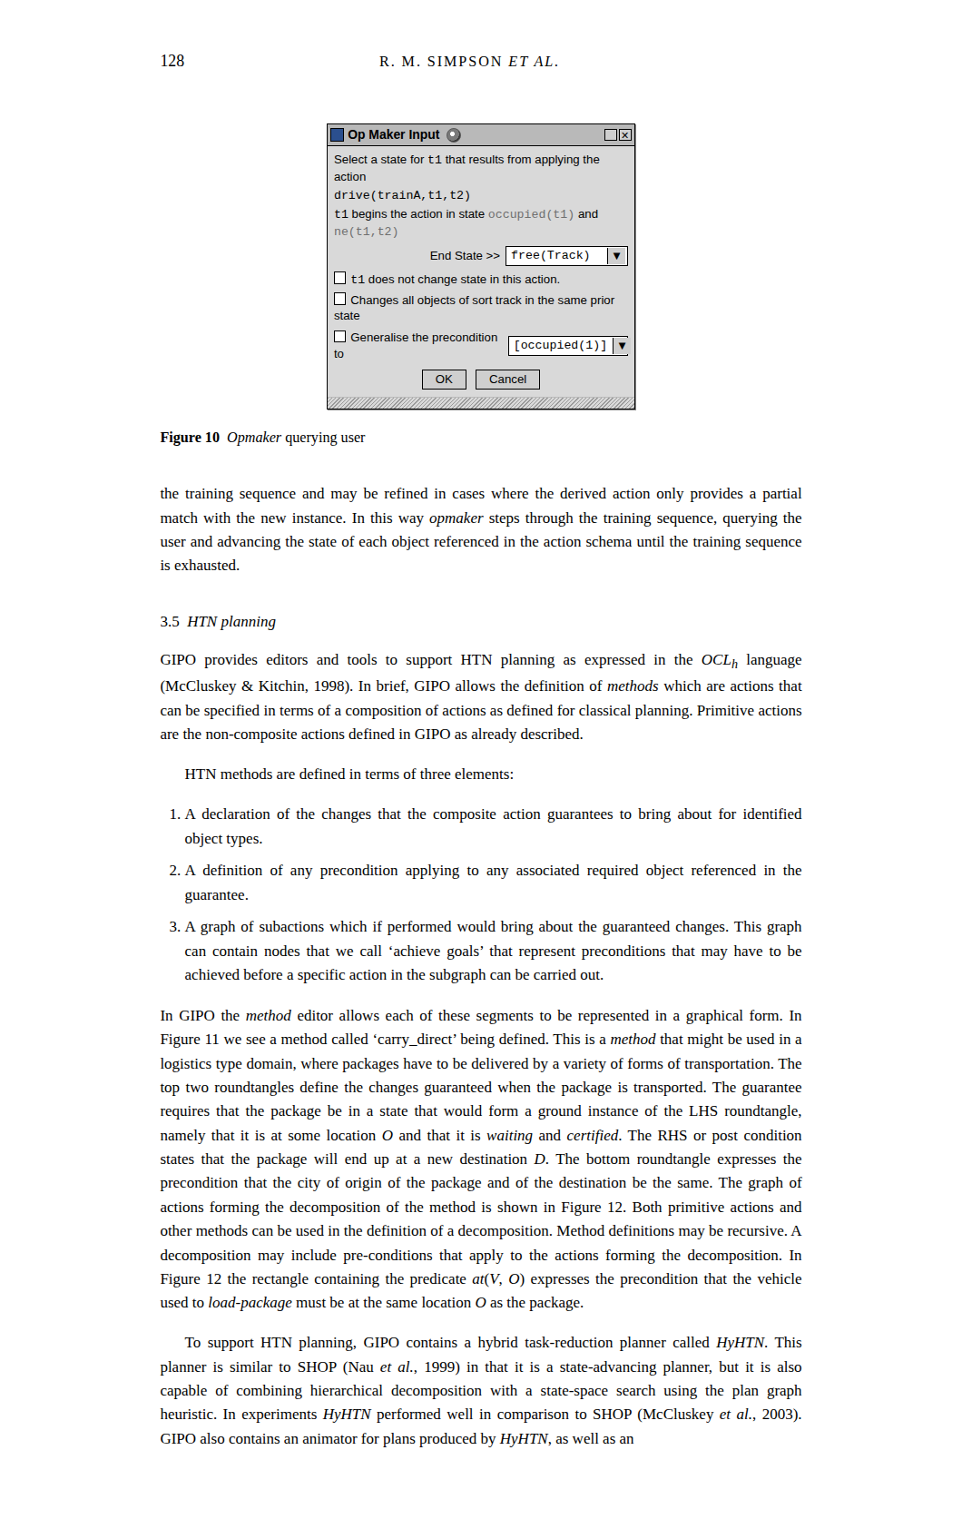128
R. M. SIMPSON ET AL.
Op Maker Input
_
✕
Select a state for t1 that results from applying the action
drive(trainA,t1,t2)
t1 begins the action in state occupied(t1) and ne(t1,t2)
End State >> free(Track)▼
t1 does not change state in this action.
Changes all objects of sort track in the same prior state
Generalise the precondition to [occupied(1)]▼
OK Cancel
Figure 10 Opmaker querying user
the training sequence and may be refined in cases where the derived action only provides a partial match with the new instance. In this way opmaker steps through the training sequence, querying the user and advancing the state of each object referenced in the action schema until the training sequence is exhausted.
3.5 HTN planning
GIPO provides editors and tools to support HTN planning as expressed in the OCLh language (McCluskey & Kitchin, 1998). In brief, GIPO allows the definition of methods which are actions that can be specified in terms of a composition of actions as defined for classical planning. Primitive actions are the non-composite actions defined in GIPO as already described.
HTN methods are defined in terms of three elements:
A declaration of the changes that the composite action guarantees to bring about for identified object types.
A definition of any precondition applying to any associated required object referenced in the guarantee.
A graph of subactions which if performed would bring about the guaranteed changes. This graph can contain nodes that we call ‘achieve goals’ that represent preconditions that may have to be achieved before a specific action in the subgraph can be carried out.
In GIPO the method editor allows each of these segments to be represented in a graphical form. In Figure 11 we see a method called ‘carry_direct’ being defined. This is a method that might be used in a logistics type domain, where packages have to be delivered by a variety of forms of transportation. The top two roundtangles define the changes guaranteed when the package is transported. The guarantee requires that the package be in a state that would form a ground instance of the LHS roundtangle, namely that it is at some location O and that it is waiting and certified. The RHS or post condition states that the package will end up at a new destination D. The bottom roundtangle expresses the precondition that the city of origin of the package and of the destination be the same. The graph of actions forming the decomposition of the method is shown in Figure 12. Both primitive actions and other methods can be used in the definition of a decomposition. Method definitions may be recursive. A decomposition may include pre-conditions that apply to the actions forming the decomposition. In Figure 12 the rectangle containing the predicate at(V, O) expresses the precondition that the vehicle used to load-package must be at the same location O as the package.
To support HTN planning, GIPO contains a hybrid task-reduction planner called HyHTN. This planner is similar to SHOP (Nau et al., 1999) in that it is a state-advancing planner, but it is also capable of combining hierarchical decomposition with a state-space search using the plan graph heuristic. In experiments HyHTN performed well in comparison to SHOP (McCluskey et al., 2003). GIPO also contains an animator for plans produced by HyHTN, as well as an